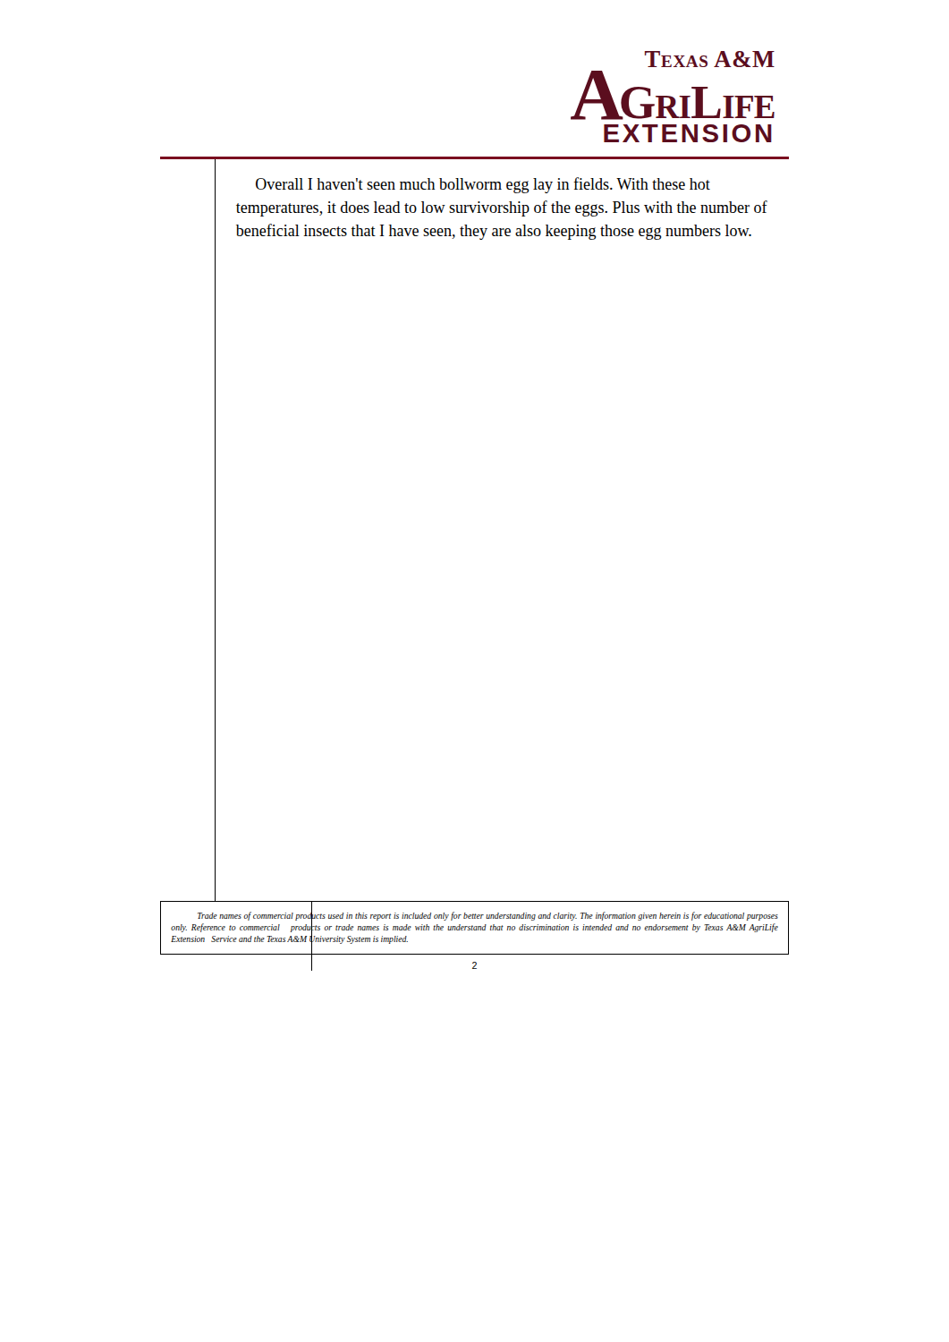Texas A&M
AGriLife
EXTENSION
Overall I haven't seen much bollworm egg lay in fields. With these hot temperatures, it does lead to low survivorship of the eggs. Plus with the number of beneficial insects that I have seen, they are also keeping those egg numbers low.
Trade names of commercial products used in this report is included only for better understanding and clarity. The information given herein is for educational purposes only. Reference to commercial products or trade names is made with the understand that no discrimination is intended and no endorsement by Texas A&M AgriLife Extension Service and the Texas A&M University System is implied.
2